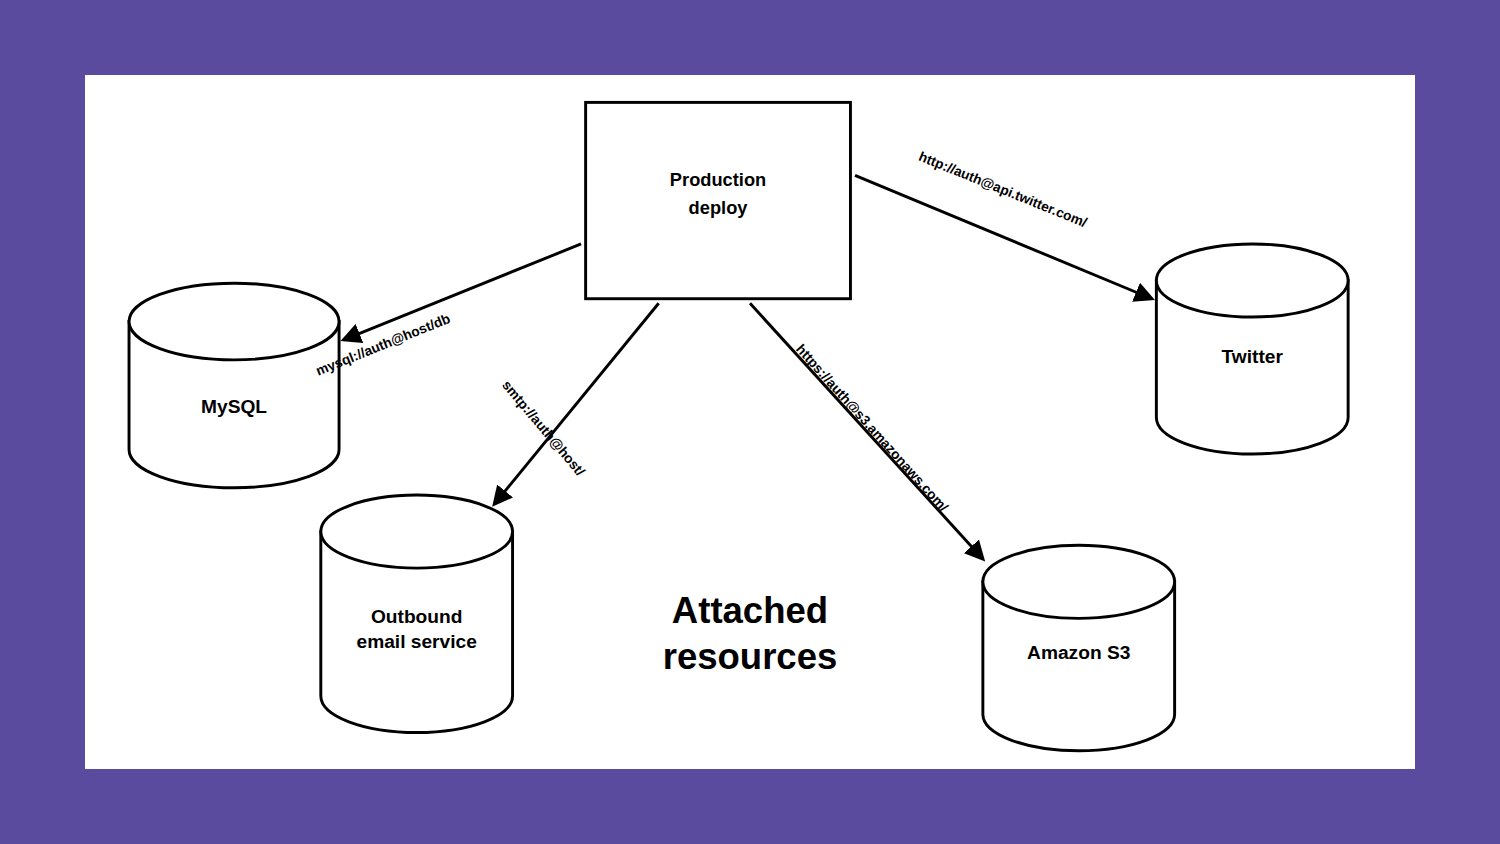Attached resources A production deploy box connects with labelled arrows to four backing services: MySQL via mysql://auth@host/db, an outbound email service via smtp://auth@host/, Amazon S3 via https://auth@s3.amazonaws.com/, and Twitter via http://auth@api.twitter.com/. Production deploy MySQL Outbound email service Amazon S3 Twitter mysql://auth@host/db smtp://auth@host/ https://auth@s3.amazonaws.com/ http://auth@api.twitter.com/ Attached resources
Diagram: Attached resources — a production deploy connecting to MySQL, an outbound email service, Amazon S3, and Twitter.